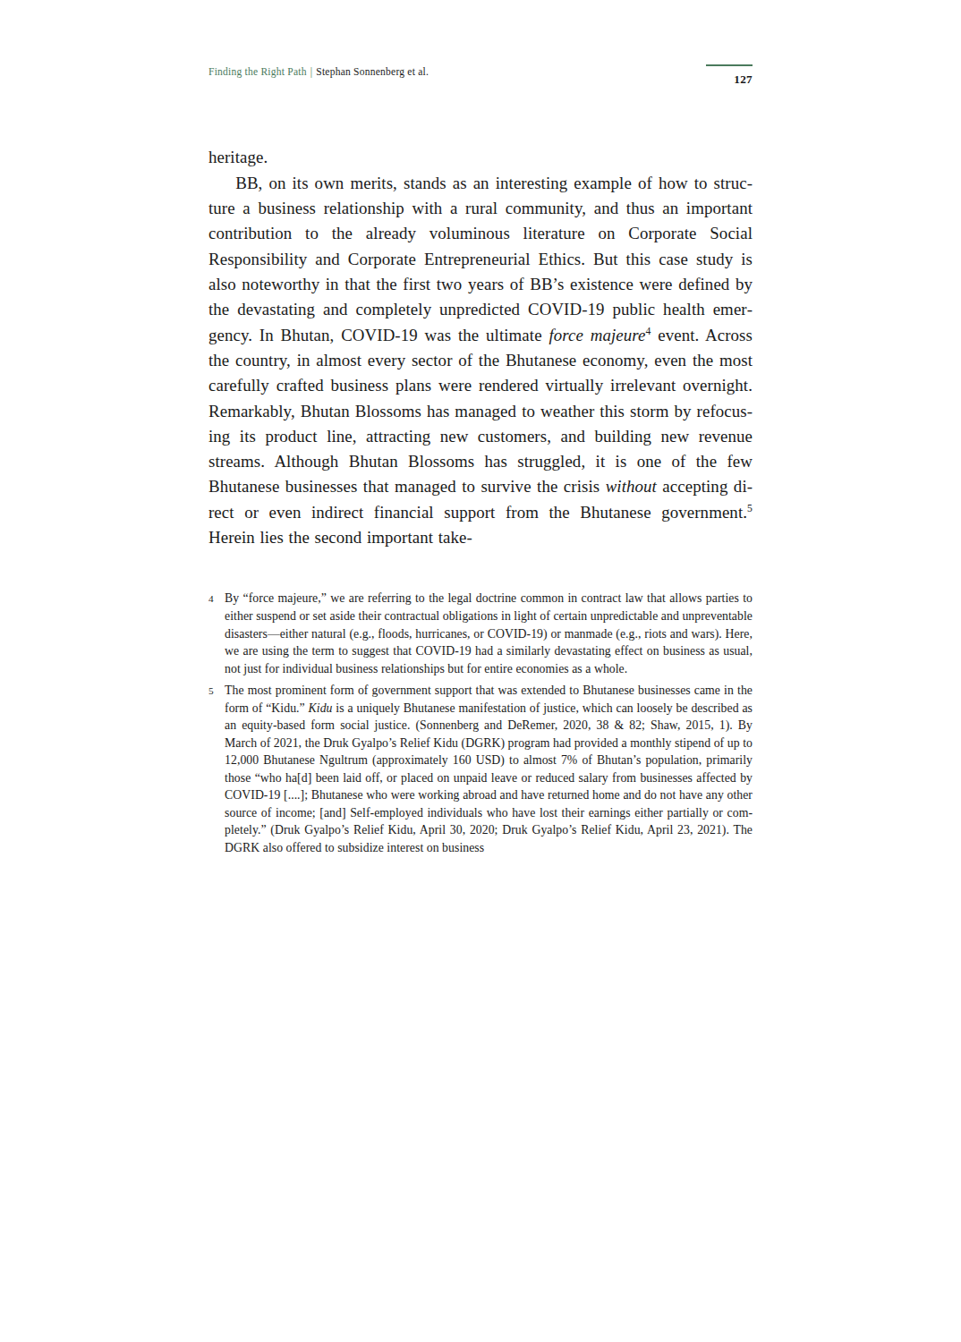Finding the Right Path|Stephan Sonnenberg et al.
127
heritage.
BB, on its own merits, stands as an interesting example of how to structure a business relationship with a rural community, and thus an important contribution to the already voluminous literature on Corporate Social Responsibility and Corporate Entrepreneurial Ethics. But this case study is also noteworthy in that the first two years of BB’s existence were defined by the devastating and completely unpredicted COVID-19 public health emergency. In Bhutan, COVID-19 was the ultimate force majeure4 event. Across the country, in almost every sector of the Bhutanese economy, even the most carefully crafted business plans were rendered virtually irrelevant overnight. Remarkably, Bhutan Blossoms has managed to weather this storm by refocusing its product line, attracting new customers, and building new revenue streams. Although Bhutan Blossoms has struggled, it is one of the few Bhutanese businesses that managed to survive the crisis without accepting direct or even indirect financial support from the Bhutanese government.5 Herein lies the second important take-
4
By “force majeure,” we are referring to the legal doctrine common in contract law that allows parties to either suspend or set aside their contractual obligations in light of certain unpredictable and unpreventable disasters—either natural (e.g., floods, hurricanes, or COVID-19) or manmade (e.g., riots and wars). Here, we are using the term to suggest that COVID-19 had a similarly devastating effect on business as usual, not just for individual business relationships but for entire economies as a whole.
5
The most prominent form of government support that was extended to Bhutanese businesses came in the form of “Kidu.” Kidu is a uniquely Bhutanese manifestation of justice, which can loosely be described as an equity-based form social justice. (Sonnenberg and DeRemer, 2020, 38 & 82; Shaw, 2015, 1). By March of 2021, the Druk Gyalpo’s Relief Kidu (DGRK) program had provided a monthly stipend of up to 12,000 Bhutanese Ngultrum (approximately 160 USD) to almost 7% of Bhutan’s population, primarily those “who ha[d] been laid off, or placed on unpaid leave or reduced salary from businesses affected by COVID-19 [....]; Bhutanese who were working abroad and have returned home and do not have any other source of income; [and] Self-employed individuals who have lost their earnings either partially or completely.” (Druk Gyalpo’s Relief Kidu, April 30, 2020; Druk Gyalpo’s Relief Kidu, April 23, 2021). The DGRK also offered to subsidize interest on business